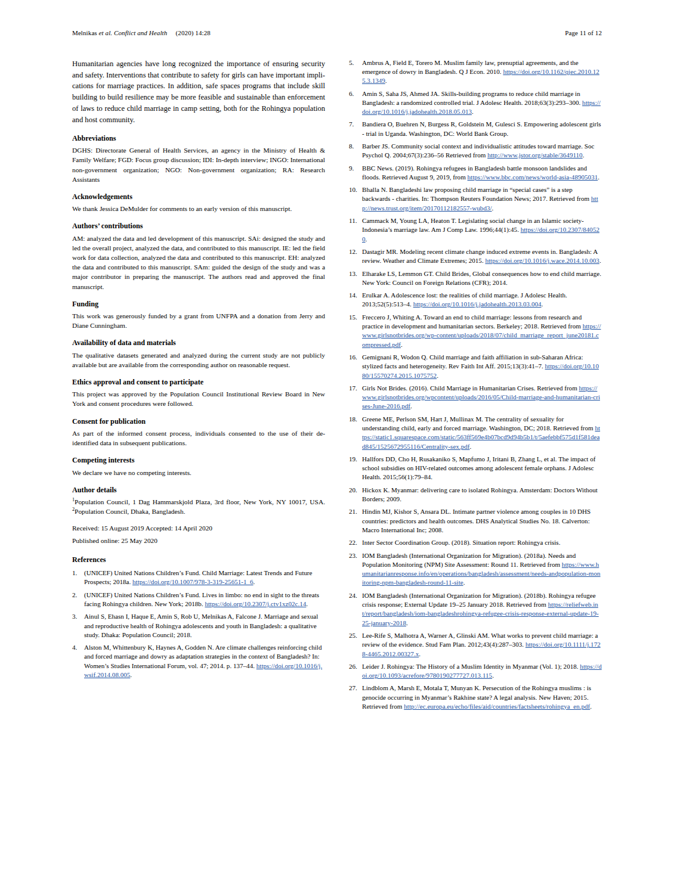Melnikas et al. Conflict and Health (2020) 14:28
Page 11 of 12
Humanitarian agencies have long recognized the importance of ensuring security and safety. Interventions that contribute to safety for girls can have important implications for marriage practices. In addition, safe spaces programs that include skill building to build resilience may be more feasible and sustainable than enforcement of laws to reduce child marriage in camp setting, both for the Rohingya population and host community.
Abbreviations
DGHS: Directorate General of Health Services, an agency in the Ministry of Health & Family Welfare; FGD: Focus group discussion; IDI: In-depth interview; INGO: International non-government organization; NGO: Non-government organization; RA: Research Assistants
Acknowledgements
We thank Jessica DeMulder for comments to an early version of this manuscript.
Authors’ contributions
AM: analyzed the data and led development of this manuscript. SAi: designed the study and led the overall project, analyzed the data, and contributed to this manuscript. IE: led the field work for data collection, analyzed the data and contributed to this manuscript. EH: analyzed the data and contributed to this manuscript. SAm: guided the design of the study and was a major contributor in preparing the manuscript. The authors read and approved the final manuscript.
Funding
This work was generously funded by a grant from UNFPA and a donation from Jerry and Diane Cunningham.
Availability of data and materials
The qualitative datasets generated and analyzed during the current study are not publicly available but are available from the corresponding author on reasonable request.
Ethics approval and consent to participate
This project was approved by the Population Council Institutional Review Board in New York and consent procedures were followed.
Consent for publication
As part of the informed consent process, individuals consented to the use of their de-identified data in subsequent publications.
Competing interests
We declare we have no competing interests.
Author details
1Population Council, 1 Dag Hammarskjold Plaza, 3rd floor, New York, NY 10017, USA. 2Population Council, Dhaka, Bangladesh.
Received: 15 August 2019 Accepted: 14 April 2020
Published online: 25 May 2020
References
(UNICEF) United Nations Children’s Fund. Child Marriage: Latest Trends and Future Prospects; 2018a. https://doi.org/10.1007/978-3-319-25651-1_6.
(UNICEF) United Nations Children’s Fund. Lives in limbo: no end in sight to the threats facing Rohingya children. New York; 2018b. https://doi.org/10.2307/j.ctv1xz02c.14.
Ainul S, Ehasn I, Haque E, Amin S, Rob U, Melnikas A, Falcone J. Marriage and sexual and reproductive health of Rohingya adolescents and youth in Bangladesh: a qualitative study. Dhaka: Population Council; 2018.
Alston M, Whittenbury K, Haynes A, Godden N. Are climate challenges reinforcing child and forced marriage and dowry as adaptation strategies in the context of Bangladesh? In: Women’s Studies International Forum, vol. 47; 2014. p. 137–44. https://doi.org/10.1016/j.wsif.2014.08.005.
Ambrus A, Field E, Torero M. Muslim family law, prenuptial agreements, and the emergence of dowry in Bangladesh. Q J Econ. 2010. https://doi.org/10.1162/qjec.2010.125.3.1349.
Amin S, Saha JS, Ahmed JA. Skills-building programs to reduce child marriage in Bangladesh: a randomized controlled trial. J Adolesc Health. 2018;63(3):293–300. https://doi.org/10.1016/j.jadohealth.2018.05.013.
Bandiera O, Buehren N, Burgess R, Goldstein M, Gulesci S. Empowering adolescent girls - trial in Uganda. Washington, DC: World Bank Group.
Barber JS. Community social context and individualistic attitudes toward marriage. Soc Psychol Q. 2004;67(3):236–56 Retrieved from http://www.jstor.org/stable/3649110.
BBC News. (2019). Rohingya refugees in Bangladesh battle monsoon landslides and floods. Retrieved August 9, 2019, from https://www.bbc.com/news/world-asia-48905031.
Bhalla N. Bangladeshi law proposing child marriage in “special cases” is a step backwards - charities. In: Thompson Reuters Foundation News; 2017. Retrieved from http://news.trust.org/item/20170112182557-wubd3/.
Cammack M, Young LA, Heaton T. Legislating social change in an Islamic society-Indonesia’s marriage law. Am J Comp Law. 1996;44(1):45. https://doi.org/10.2307/840520.
Dastagir MR. Modeling recent climate change induced extreme events in. Bangladesh: A review. Weather and Climate Extremes; 2015. https://doi.org/10.1016/j.wace.2014.10.003.
Elharake LS, Lemmon GT. Child Brides, Global consequences how to end child marriage. New York: Council on Foreign Relations (CFR); 2014.
Erulkar A. Adolescence lost: the realities of child marriage. J Adolesc Health. 2013;52(5):513–4. https://doi.org/10.1016/j.jadohealth.2013.03.004.
Freccero J, Whiting A. Toward an end to child marriage: lessons from research and practice in development and humanitarian sectors. Berkeley; 2018. Retrieved from https://www.girlsnotbrides.org/wp-content/uploads/2018/07/child_marriage_report_june20181.compressed.pdf.
Gemignani R, Wodon Q. Child marriage and faith affiliation in sub-Saharan Africa: stylized facts and heterogeneity. Rev Faith Int Aff. 2015;13(3):41–7. https://doi.org/10.1080/15570274.2015.1075752.
Girls Not Brides. (2016). Child Marriage in Humanitarian Crises. Retrieved from https://www.girlsnotbrides.org/wpcontent/uploads/2016/05/Child-marriage-and-humanitarian-crises-June-2016.pdf.
Greene ME, Perlson SM, Hart J, Mullinax M. The centrality of sexuality for understanding child, early and forced marriage. Washington, DC; 2018. Retrieved from https://static1.squarespace.com/static/563ff569e4b07bcd9d94b5b1/t/5aefebbf575d1f581dead845/1525672955116/Centrality-sex.pdf.
Hallfors DD, Cho H, Rusakaniko S, Mapfumo J, Iritani B, Zhang L, et al. The impact of school subsidies on HIV-related outcomes among adolescent female orphans. J Adolesc Health. 2015;56(1):79–84.
Hickox K. Myanmar: delivering care to isolated Rohingya. Amsterdam: Doctors Without Borders; 2009.
Hindin MJ, Kishor S, Ansara DL. Intimate partner violence among couples in 10 DHS countries: predictors and health outcomes. DHS Analytical Studies No. 18. Calverton: Macro International Inc; 2008.
Inter Sector Coordination Group. (2018). Situation report: Rohingya crisis.
IOM Bangladesh (International Organization for Migration). (2018a). Needs and Population Monitoring (NPM) Site Assessment: Round 11. Retrieved from https://www.humanitarianresponse.info/en/operations/bangladesh/assessment/needs-andpopulation-monitoring-npm-bangladesh-round-11-site.
IOM Bangladesh (International Organization for Migration). (2018b). Rohingya refugee crisis response; External Update 19–25 January 2018. Retrieved from https://reliefweb.int/report/bangladesh/iom-bangladeshrohingya-refugee-crisis-response-external-update-19-25-january-2018.
Lee-Rife S, Malhotra A, Warner A, Glinski AM. What works to prevent child marriage: a review of the evidence. Stud Fam Plan. 2012;43(4):287–303. https://doi.org/10.1111/j.1728-4465.2012.00327.x.
Leider J. Rohingya: The History of a Muslim Identity in Myanmar (Vol. 1); 2018. https://doi.org/10.1093/acrefore/9780190277727.013.115.
Lindblom A, Marsh E, Motala T, Munyan K. Persecution of the Rohingya muslims : is genocide occurring in Myanmar’s Rakhine state? A legal analysis. New Haven; 2015. Retrieved from http://ec.europa.eu/echo/files/aid/countries/factsheets/rohingya_en.pdf.